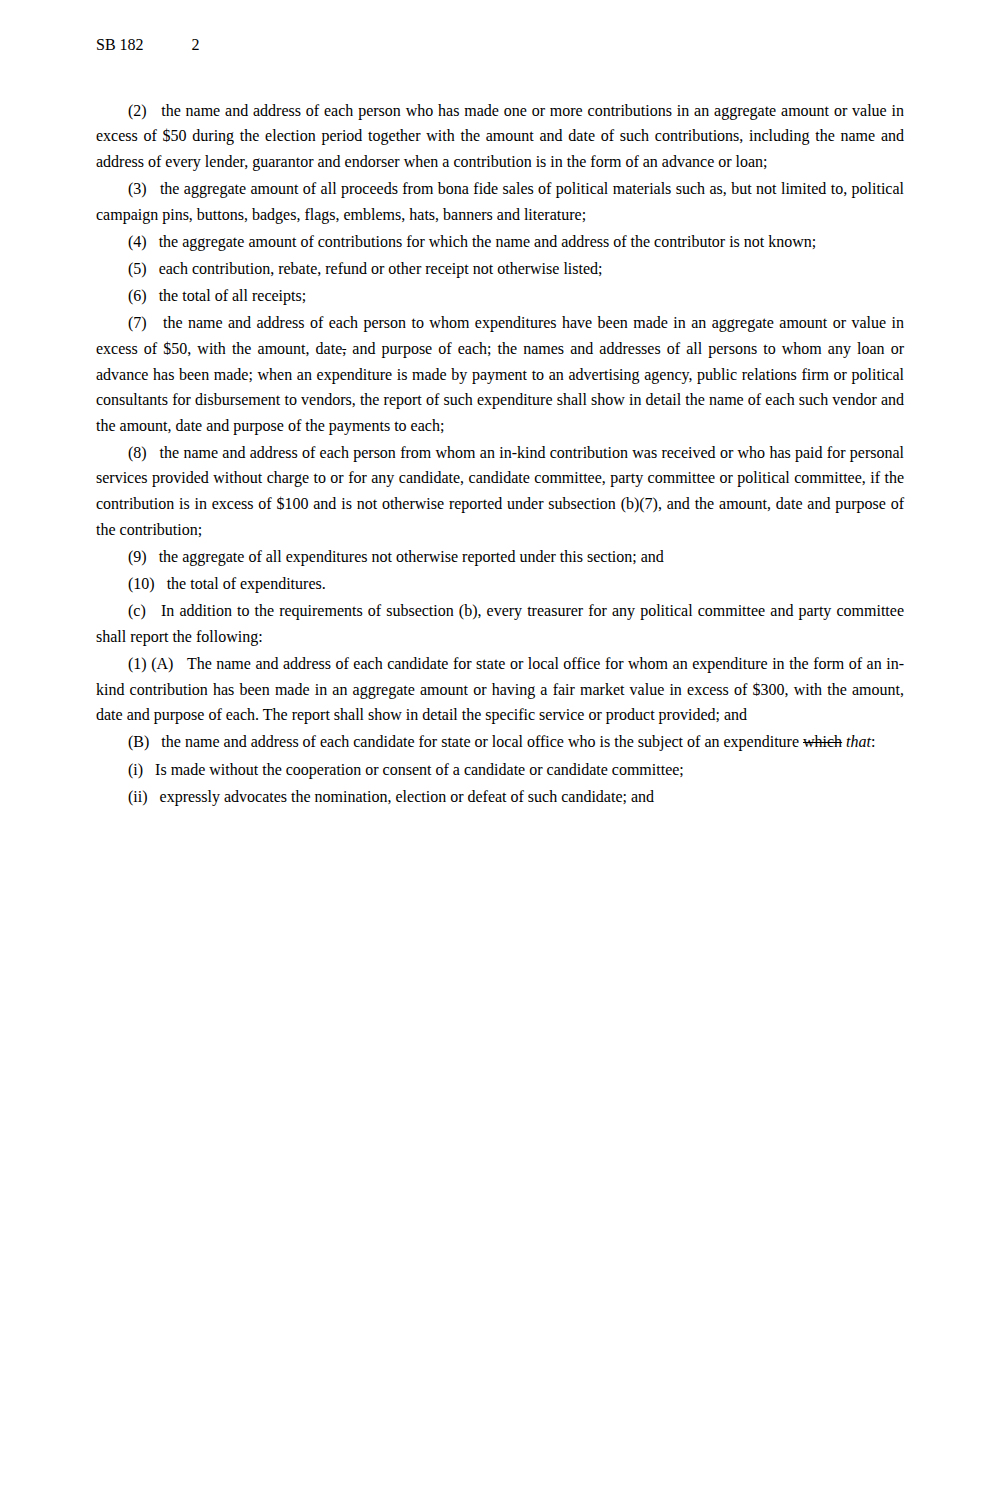SB 182 2
(2) the name and address of each person who has made one or more contributions in an aggregate amount or value in excess of $50 during the election period together with the amount and date of such contributions, including the name and address of every lender, guarantor and endorser when a contribution is in the form of an advance or loan;
(3) the aggregate amount of all proceeds from bona fide sales of political materials such as, but not limited to, political campaign pins, buttons, badges, flags, emblems, hats, banners and literature;
(4) the aggregate amount of contributions for which the name and address of the contributor is not known;
(5) each contribution, rebate, refund or other receipt not otherwise listed;
(6) the total of all receipts;
(7) the name and address of each person to whom expenditures have been made in an aggregate amount or value in excess of $50, with the amount, date, and purpose of each; the names and addresses of all persons to whom any loan or advance has been made; when an expenditure is made by payment to an advertising agency, public relations firm or political consultants for disbursement to vendors, the report of such expenditure shall show in detail the name of each such vendor and the amount, date and purpose of the payments to each;
(8) the name and address of each person from whom an in-kind contribution was received or who has paid for personal services provided without charge to or for any candidate, candidate committee, party committee or political committee, if the contribution is in excess of $100 and is not otherwise reported under subsection (b)(7), and the amount, date and purpose of the contribution;
(9) the aggregate of all expenditures not otherwise reported under this section; and
(10) the total of expenditures.
(c) In addition to the requirements of subsection (b), every treasurer for any political committee and party committee shall report the following:
(1) (A) The name and address of each candidate for state or local office for whom an expenditure in the form of an in-kind contribution has been made in an aggregate amount or having a fair market value in excess of $300, with the amount, date and purpose of each. The report shall show in detail the specific service or product provided; and
(B) the name and address of each candidate for state or local office who is the subject of an expenditure which that:
(i) Is made without the cooperation or consent of a candidate or candidate committee;
(ii) expressly advocates the nomination, election or defeat of such candidate; and